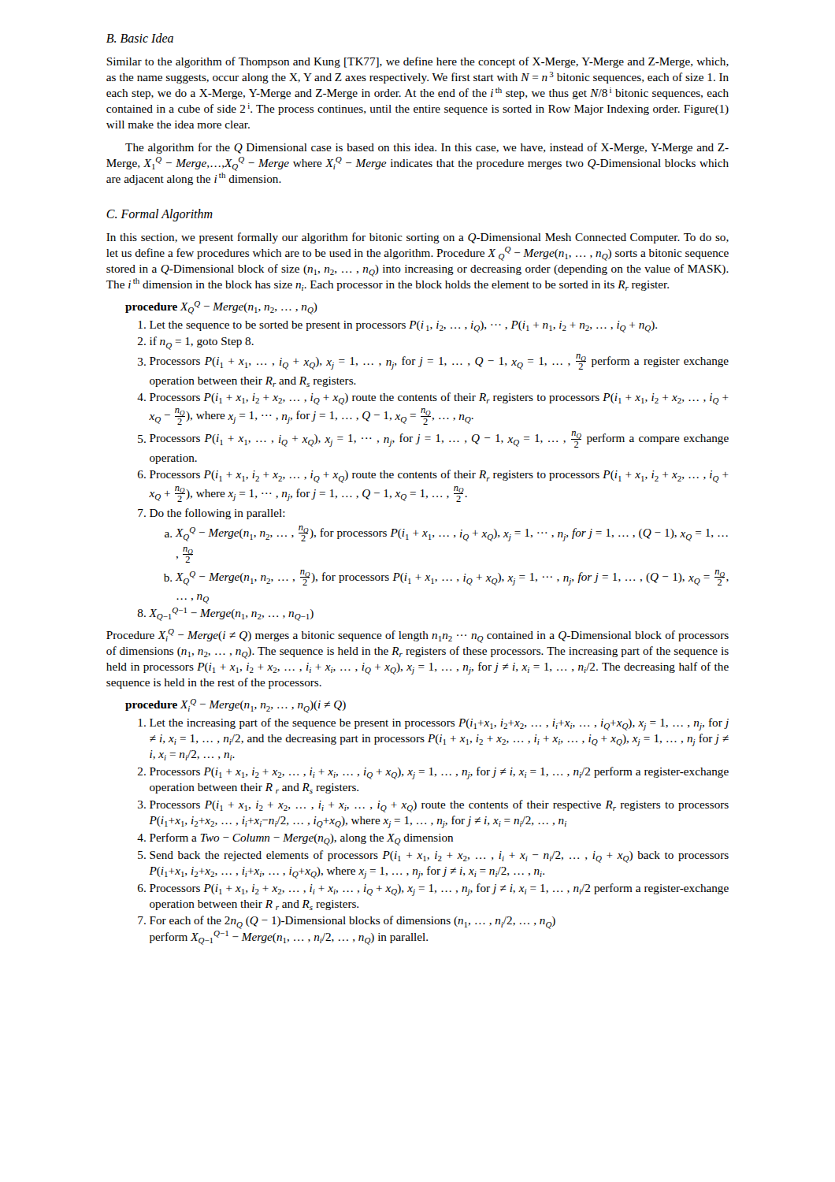B. Basic Idea
Similar to the algorithm of Thompson and Kung [TK77], we define here the concept of X-Merge, Y-Merge and Z-Merge, which, as the name suggests, occur along the X, Y and Z axes respectively. We first start with N = n 3 bitonic sequences, each of size 1. In each step, we do a X-Merge, Y-Merge and Z-Merge in order. At the end of the i th step, we thus get N/8 i bitonic sequences, each contained in a cube of side 2 i. The process continues, until the entire sequence is sorted in Row Major Indexing order. Figure(1) will make the idea more clear.
The algorithm for the Q Dimensional case is based on this idea. In this case, we have, instead of X-Merge, Y-Merge and Z-Merge, X1Q − Merge,…,XQQ − Merge where XiQ − Merge indicates that the procedure merges two Q-Dimensional blocks which are adjacent along the i th dimension.
C. Formal Algorithm
In this section, we present formally our algorithm for bitonic sorting on a Q-Dimensional Mesh Connected Computer. To do so, let us define a few procedures which are to be used in the algorithm. Procedure X QQ − Merge(n1, … , nQ) sorts a bitonic sequence stored in a Q-Dimensional block of size (n1, n2, … , nQ) into increasing or decreasing order (depending on the value of MASK). The i th dimension in the block has size ni. Each processor in the block holds the element to be sorted in its Rr register.
procedure XQQ − Merge(n1, n2, … , nQ)
Let the sequence to be sorted be present in processors P(i 1, i2, … , iQ), ··· , P(i1 + n1, i2 + n2, … , iQ + nQ).
if nQ = 1, goto Step 8.
Processors P(i1 + x1, … , iQ + xQ), xj = 1, … , nj, for j = 1, … , Q − 1, xQ = 1, … , nQ 2 perform a register exchange operation between their Rr and Rs registers.
Processors P(i1 + x1, i2 + x2, … , iQ + xQ) route the contents of their Rr registers to processors P(i1 + x1, i2 + x2, … , iQ + xQ − nQ 2), where xj = 1, ··· , nj, for j = 1, … , Q − 1, xQ = nQ 2, … , nQ.
Processors P(i1 + x1, … , iQ + xQ), xj = 1, ··· , nj, for j = 1, … , Q − 1, xQ = 1, … , nQ 2 perform a compare exchange operation.
Processors P(i1 + x1, i2 + x2, … , iQ + xQ) route the contents of their Rr registers to processors P(i1 + x1, i2 + x2, … , iQ + xQ + nQ 2), where xj = 1, ··· , nj, for j = 1, … , Q − 1, xQ = 1, … , nQ 2.
Do the following in parallel:
XQQ − Merge(n1, n2, … , nQ 2), for processors P(i1 + x1, … , iQ + xQ), xj = 1, ··· , nj, for j = 1, … , (Q − 1), xQ = 1, … , nQ 2
XQQ − Merge(n1, n2, … , nQ 2), for processors P(i1 + x1, … , iQ + xQ), xj = 1, ··· , nj, for j = 1, … , (Q − 1), xQ = nQ 2, … , nQ
XQ−1Q−1 − Merge(n1, n2, … , nQ−1)
Procedure XiQ − Merge(i ≠ Q) merges a bitonic sequence of length n1n2 ··· nQ contained in a Q-Dimensional block of processors of dimensions (n1, n2, … , nQ). The sequence is held in the Rr registers of these processors. The increasing part of the sequence is held in processors P(i1 + x1, i2 + x2, … , ii + xi, … , iQ + xQ), xj = 1, … , nj, for j ≠ i, xi = 1, … , ni/2. The decreasing half of the sequence is held in the rest of the processors.
procedure XiQ − Merge(n1, n2, … , nQ)(i ≠ Q)
Let the increasing part of the sequence be present in processors P(i1+x1, i2+x2, … , ii+xi, … , iQ+xQ), xj = 1, … , nj, for j ≠ i, xi = 1, … , ni/2, and the decreasing part in processors P(i1 + x1, i2 + x2, … , ii + xi, … , iQ + xQ), xj = 1, … , nj for j ≠ i, xi = ni/2, … , ni.
Processors P(i1 + x1, i2 + x2, … , ii + xi, … , iQ + xQ), xj = 1, … , nj, for j ≠ i, xi = 1, … , ni/2 perform a register-exchange operation between their R r and Rs registers.
Processors P(i1 + x1, i2 + x2, … , ii + xi, … , iQ + xQ) route the contents of their respective Rr registers to processors P(i1+x1, i2+x2, … , ii+xi−ni/2, … , iQ+xQ), where xj = 1, … , nj, for j ≠ i, xi = ni/2, … , ni
Perform a Two − Column − Merge(nQ), along the XQ dimension
Send back the rejected elements of processors P(i1 + x1, i2 + x2, … , ii + xi − ni/2, … , iQ + xQ) back to processors P(i1+x1, i2+x2, … , ii+xi, … , iQ+xQ), where xj = 1, … , nj, for j ≠ i, xi = ni/2, … , ni.
Processors P(i1 + x1, i2 + x2, … , ii + xi, … , iQ + xQ), xj = 1, … , nj, for j ≠ i, xi = 1, … , ni/2 perform a register-exchange operation between their R r and Rs registers.
For each of the 2nQ (Q − 1)-Dimensional blocks of dimensions (n1, … , ni/2, … , nQ)
perform XQ−1Q−1 − Merge(n1, … , ni/2, … , nQ) in parallel.